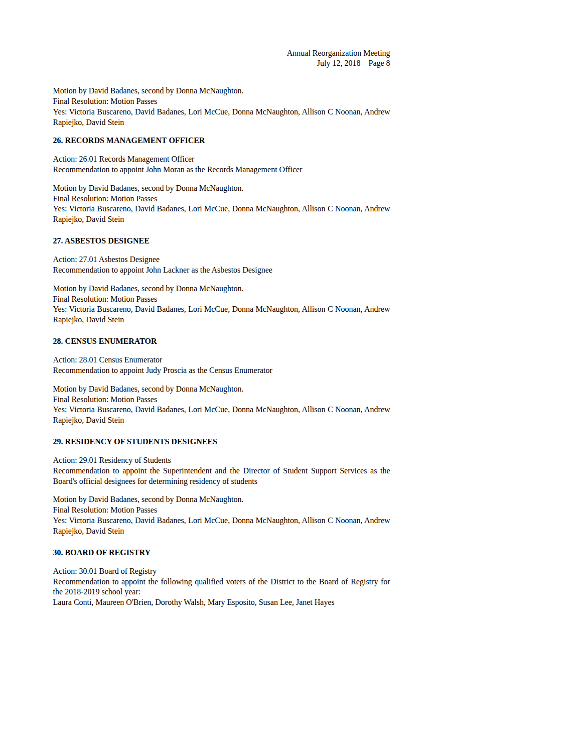Annual Reorganization Meeting
July 12, 2018 – Page 8
Motion by David Badanes, second by Donna McNaughton.
Final Resolution: Motion Passes
Yes: Victoria Buscareno, David Badanes, Lori McCue, Donna McNaughton, Allison C Noonan, Andrew Rapiejko, David Stein
26. Records Management Officer
Action: 26.01 Records Management Officer
Recommendation to appoint John Moran as the Records Management Officer
Motion by David Badanes, second by Donna McNaughton.
Final Resolution: Motion Passes
Yes: Victoria Buscareno, David Badanes, Lori McCue, Donna McNaughton, Allison C Noonan, Andrew Rapiejko, David Stein
27. Asbestos Designee
Action: 27.01 Asbestos Designee
Recommendation to appoint John Lackner as the Asbestos Designee
Motion by David Badanes, second by Donna McNaughton.
Final Resolution: Motion Passes
Yes: Victoria Buscareno, David Badanes, Lori McCue, Donna McNaughton, Allison C Noonan, Andrew Rapiejko, David Stein
28. Census Enumerator
Action: 28.01 Census Enumerator
Recommendation to appoint Judy Proscia as the Census Enumerator
Motion by David Badanes, second by Donna McNaughton.
Final Resolution: Motion Passes
Yes: Victoria Buscareno, David Badanes, Lori McCue, Donna McNaughton, Allison C Noonan, Andrew Rapiejko, David Stein
29. Residency of Students Designees
Action: 29.01 Residency of Students
Recommendation to appoint the Superintendent and the Director of Student Support Services as the Board's official designees for determining residency of students
Motion by David Badanes, second by Donna McNaughton.
Final Resolution: Motion Passes
Yes: Victoria Buscareno, David Badanes, Lori McCue, Donna McNaughton, Allison C Noonan, Andrew Rapiejko, David Stein
30. Board of Registry
Action: 30.01 Board of Registry
Recommendation to appoint the following qualified voters of the District to the Board of Registry for the 2018-2019 school year:
Laura Conti, Maureen O'Brien, Dorothy Walsh, Mary Esposito, Susan Lee, Janet Hayes